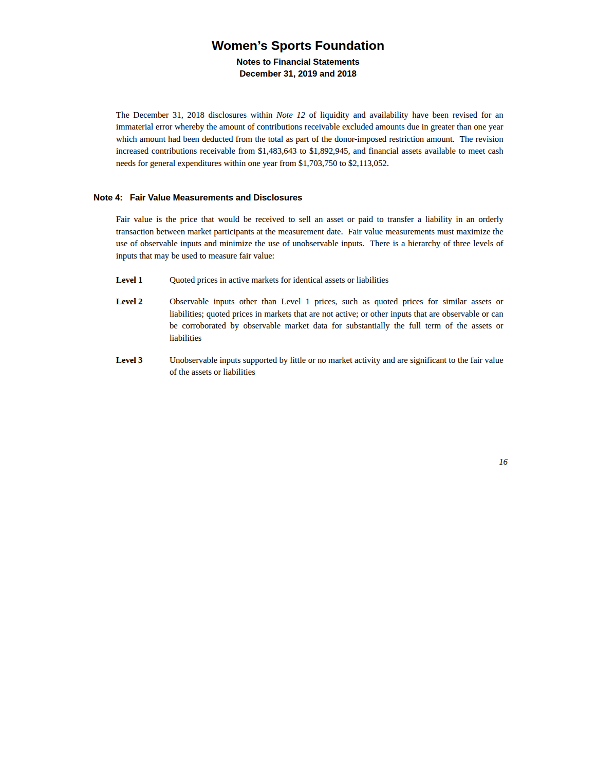Women’s Sports Foundation
Notes to Financial Statements
December 31, 2019 and 2018
The December 31, 2018 disclosures within Note 12 of liquidity and availability have been revised for an immaterial error whereby the amount of contributions receivable excluded amounts due in greater than one year which amount had been deducted from the total as part of the donor-imposed restriction amount. The revision increased contributions receivable from $1,483,643 to $1,892,945, and financial assets available to meet cash needs for general expenditures within one year from $1,703,750 to $2,113,052.
Note 4: Fair Value Measurements and Disclosures
Fair value is the price that would be received to sell an asset or paid to transfer a liability in an orderly transaction between market participants at the measurement date. Fair value measurements must maximize the use of observable inputs and minimize the use of unobservable inputs. There is a hierarchy of three levels of inputs that may be used to measure fair value:
Level 1
Quoted prices in active markets for identical assets or liabilities
Level 2
Observable inputs other than Level 1 prices, such as quoted prices for similar assets or liabilities; quoted prices in markets that are not active; or other inputs that are observable or can be corroborated by observable market data for substantially the full term of the assets or liabilities
Level 3
Unobservable inputs supported by little or no market activity and are significant to the fair value of the assets or liabilities
16